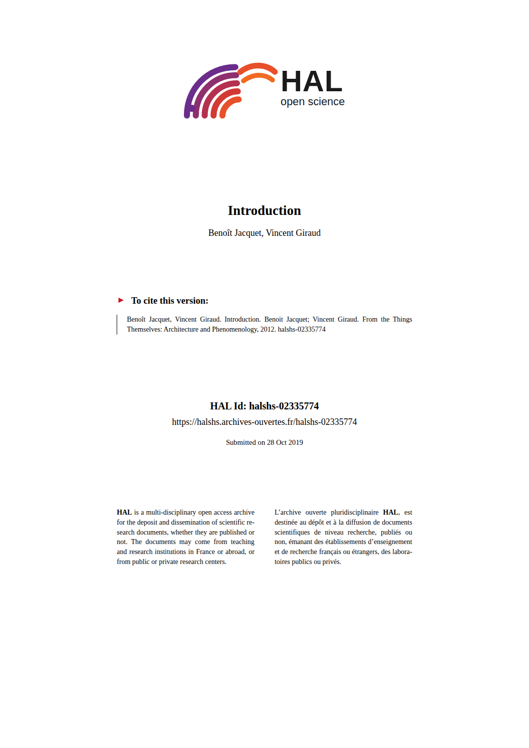HAL open science
Introduction
Benoît Jacquet, Vincent Giraud
►To cite this version:
Benoît Jacquet, Vincent Giraud. Introduction. Benoit Jacquet; Vincent Giraud. From the Things Themselves: Architecture and Phenomenology, 2012. halshs-02335774
HAL Id: halshs-02335774
https://halshs.archives-ouvertes.fr/halshs-02335774
Submitted on 28 Oct 2019
HAL is a multi-disciplinary open access archive for the deposit and dissemination of scientific research documents, whether they are published or not. The documents may come from teaching and research institutions in France or abroad, or from public or private research centers.
L’archive ouverte pluridisciplinaire HAL, est destinée au dépôt et à la diffusion de documents scientifiques de niveau recherche, publiés ou non, émanant des établissements d’enseignement et de recherche français ou étrangers, des laboratoires publics ou privés.